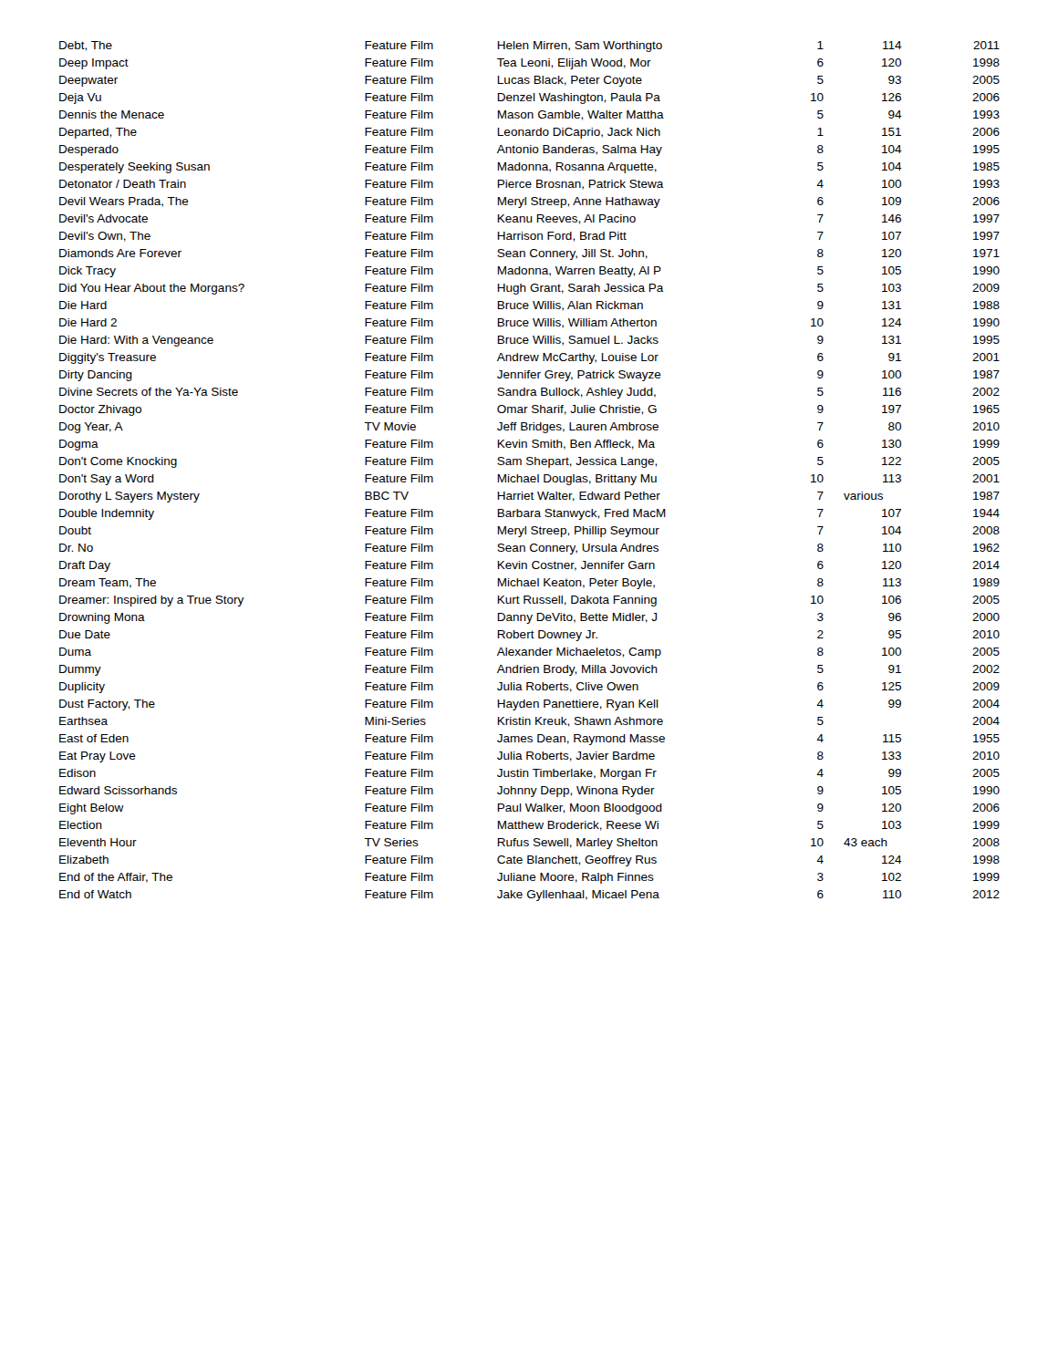| Debt, The | Feature Film | Helen Mirren, Sam Worthingto | 1 | 114 | 2011 |
| Deep Impact | Feature Film | Tea Leoni, Elijah Wood, Mor | 6 | 120 | 1998 |
| Deepwater | Feature Film | Lucas Black, Peter Coyote | 5 | 93 | 2005 |
| Deja Vu | Feature Film | Denzel Washington, Paula Pa | 10 | 126 | 2006 |
| Dennis the Menace | Feature Film | Mason Gamble, Walter Mattha | 5 | 94 | 1993 |
| Departed, The | Feature Film | Leonardo DiCaprio, Jack Nich | 1 | 151 | 2006 |
| Desperado | Feature Film | Antonio Banderas, Salma Hay | 8 | 104 | 1995 |
| Desperately Seeking Susan | Feature Film | Madonna, Rosanna Arquette, | 5 | 104 | 1985 |
| Detonator / Death Train | Feature Film | Pierce Brosnan, Patrick Stewa | 4 | 100 | 1993 |
| Devil Wears Prada, The | Feature Film | Meryl Streep, Anne Hathaway | 6 | 109 | 2006 |
| Devil's Advocate | Feature Film | Keanu Reeves, Al Pacino | 7 | 146 | 1997 |
| Devil's Own, The | Feature Film | Harrison Ford, Brad Pitt | 7 | 107 | 1997 |
| Diamonds Are Forever | Feature Film | Sean Connery, Jill St. John, | 8 | 120 | 1971 |
| Dick Tracy | Feature Film | Madonna, Warren Beatty, Al P | 5 | 105 | 1990 |
| Did You Hear About the Morgans? | Feature Film | Hugh Grant, Sarah Jessica Pa | 5 | 103 | 2009 |
| Die Hard | Feature Film | Bruce Willis, Alan Rickman | 9 | 131 | 1988 |
| Die Hard 2 | Feature Film | Bruce Willis, William Atherton | 10 | 124 | 1990 |
| Die Hard: With a Vengeance | Feature Film | Bruce Willis, Samuel L. Jacks | 9 | 131 | 1995 |
| Diggity's Treasure | Feature Film | Andrew McCarthy, Louise Lor | 6 | 91 | 2001 |
| Dirty Dancing | Feature Film | Jennifer Grey, Patrick Swayze | 9 | 100 | 1987 |
| Divine Secrets of the Ya-Ya Siste | Feature Film | Sandra Bullock, Ashley Judd, | 5 | 116 | 2002 |
| Doctor Zhivago | Feature Film | Omar Sharif, Julie Christie, G | 9 | 197 | 1965 |
| Dog Year, A | TV Movie | Jeff Bridges, Lauren Ambrose | 7 | 80 | 2010 |
| Dogma | Feature Film | Kevin Smith, Ben Affleck, Ma | 6 | 130 | 1999 |
| Don't Come Knocking | Feature Film | Sam Shepart, Jessica Lange, | 5 | 122 | 2005 |
| Don't Say a Word | Feature Film | Michael Douglas, Brittany Mu | 10 | 113 | 2001 |
| Dorothy L Sayers Mystery | BBC TV | Harriet Walter, Edward Pether | 7 | various | 1987 |
| Double Indemnity | Feature Film | Barbara Stanwyck, Fred MacM | 7 | 107 | 1944 |
| Doubt | Feature Film | Meryl Streep, Phillip Seymour | 7 | 104 | 2008 |
| Dr. No | Feature Film | Sean Connery, Ursula Andres | 8 | 110 | 1962 |
| Draft Day | Feature Film | Kevin Costner, Jennifer Garn | 6 | 120 | 2014 |
| Dream Team, The | Feature Film | Michael Keaton, Peter Boyle, | 8 | 113 | 1989 |
| Dreamer: Inspired by a True Story | Feature Film | Kurt Russell, Dakota Fanning | 10 | 106 | 2005 |
| Drowning Mona | Feature Film | Danny DeVito, Bette Midler, J | 3 | 96 | 2000 |
| Due Date | Feature Film | Robert Downey Jr. | 2 | 95 | 2010 |
| Duma | Feature Film | Alexander Michaeletos, Camp | 8 | 100 | 2005 |
| Dummy | Feature Film | Andrien Brody, Milla Jovovich | 5 | 91 | 2002 |
| Duplicity | Feature Film | Julia Roberts, Clive Owen | 6 | 125 | 2009 |
| Dust Factory, The | Feature Film | Hayden Panettiere, Ryan Kell | 4 | 99 | 2004 |
| Earthsea | Mini-Series | Kristin Kreuk, Shawn Ashmore | 5 | | 2004 |
| East of Eden | Feature Film | James Dean, Raymond Masse | 4 | 115 | 1955 |
| Eat Pray Love | Feature Film | Julia Roberts, Javier Bardme | 8 | 133 | 2010 |
| Edison | Feature Film | Justin Timberlake, Morgan Fr | 4 | 99 | 2005 |
| Edward Scissorhands | Feature Film | Johnny Depp, Winona Ryder | 9 | 105 | 1990 |
| Eight Below | Feature Film | Paul Walker, Moon Bloodgood | 9 | 120 | 2006 |
| Election | Feature Film | Matthew Broderick, Reese Wi | 5 | 103 | 1999 |
| Eleventh Hour | TV Series | Rufus Sewell, Marley Shelton | 10 | 43 each | 2008 |
| Elizabeth | Feature Film | Cate Blanchett, Geoffrey Rus | 4 | 124 | 1998 |
| End of the Affair, The | Feature Film | Juliane Moore, Ralph Finnes | 3 | 102 | 1999 |
| End of Watch | Feature Film | Jake Gyllenhaal, Micael Pena | 6 | 110 | 2012 |